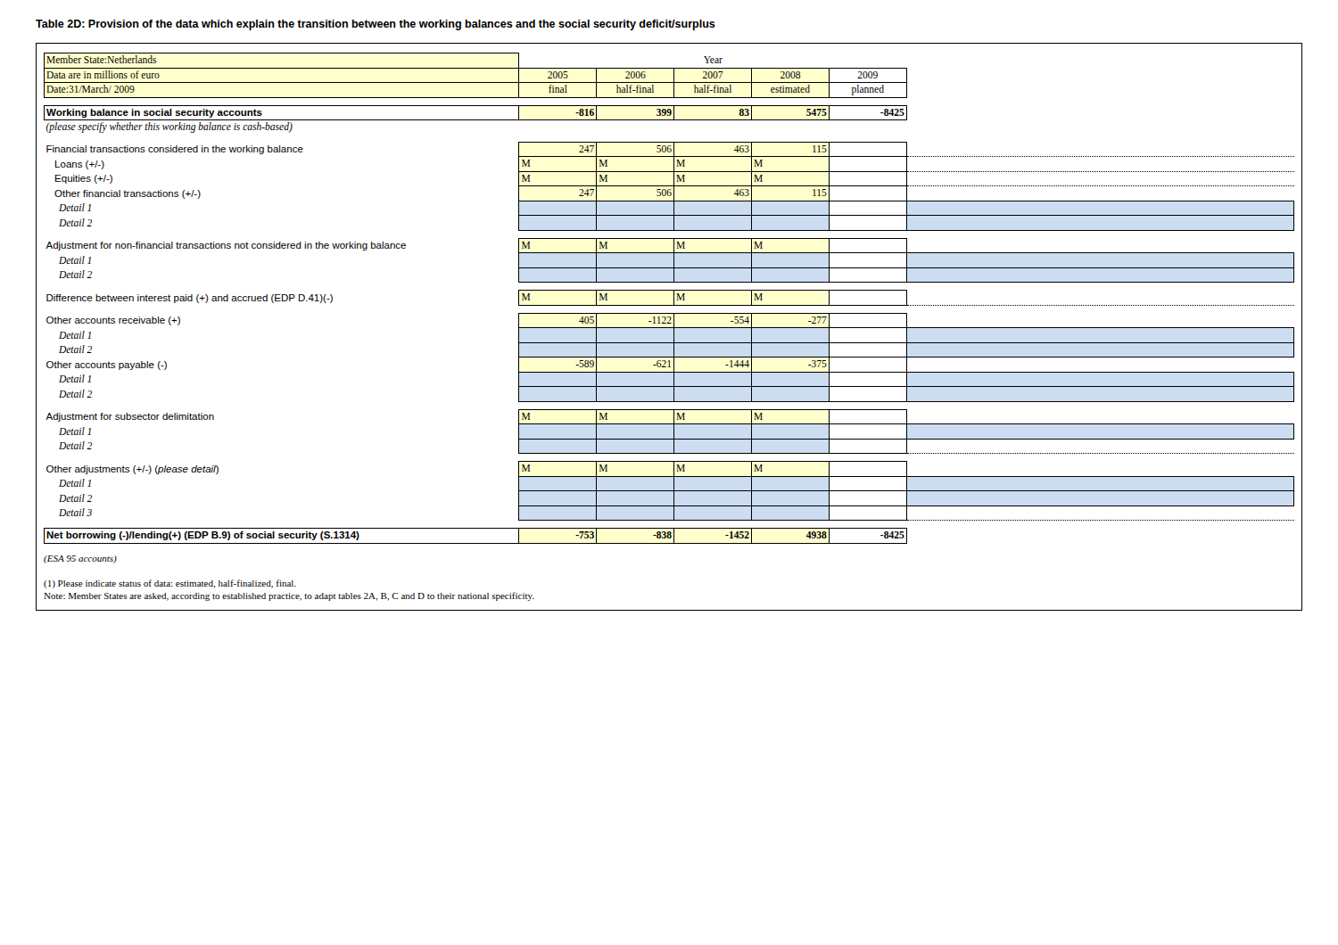Table 2D: Provision of the data which explain the transition between the working balances and the social security deficit/surplus
| Member State:Netherlands | Year | |
| Data are in millions of euro | 2005 | 2006 | 2007 | 2008 | 2009 | |
| Date:31/March/ 2009 | final | half-final | half-final | estimated | planned | |
| Working balance in social security accounts | -816 | 399 | 83 | 5475 | -8425 | |
| (please specify whether this working balance is cash-based) | | |
| Financial transactions considered in the working balance | 247 | 506 | 463 | 115 | | |
| Loans (+/-) | M | M | M | M | | |
| Equities (+/-) | M | M | M | M | | |
| Other financial transactions (+/-) | 247 | 506 | 463 | 115 | | |
| Detail 1 | | | | | | |
| Detail 2 | | | | | | |
| Adjustment for non-financial transactions not considered in the working balance | M | M | M | M | | |
| Detail 1 | | | | | | |
| Detail 2 | | | | | | |
| Difference between interest paid (+) and accrued (EDP D.41)(-) | M | M | M | M | | |
| Other accounts receivable (+) | 405 | -1122 | -554 | -277 | | |
| Detail 1 | | | | | | |
| Detail 2 | | | | | | |
| Other accounts payable (-) | -589 | -621 | -1444 | -375 | | |
| Detail 1 | | | | | | |
| Detail 2 | | | | | | |
| Adjustment for subsector delimitation | M | M | M | M | | |
| Detail 1 | | | | | | |
| Detail 2 | | | | | | |
| Other adjustments (+/-) ( please detail ) | M | M | M | M | | |
| Detail 1 | | | | | | |
| Detail 2 | | | | | | |
| Detail 3 | | | | | | |
| Net borrowing (-)/lending(+) (EDP B.9) of social security (S.1314) | -753 | -838 | -1452 | 4938 | -8425 | |
(ESA 95 accounts)
(1) Please indicate status of data: estimated, half-finalized, final.
Note: Member States are asked, according to established practice, to adapt tables 2A, B, C and D to their national specificity.